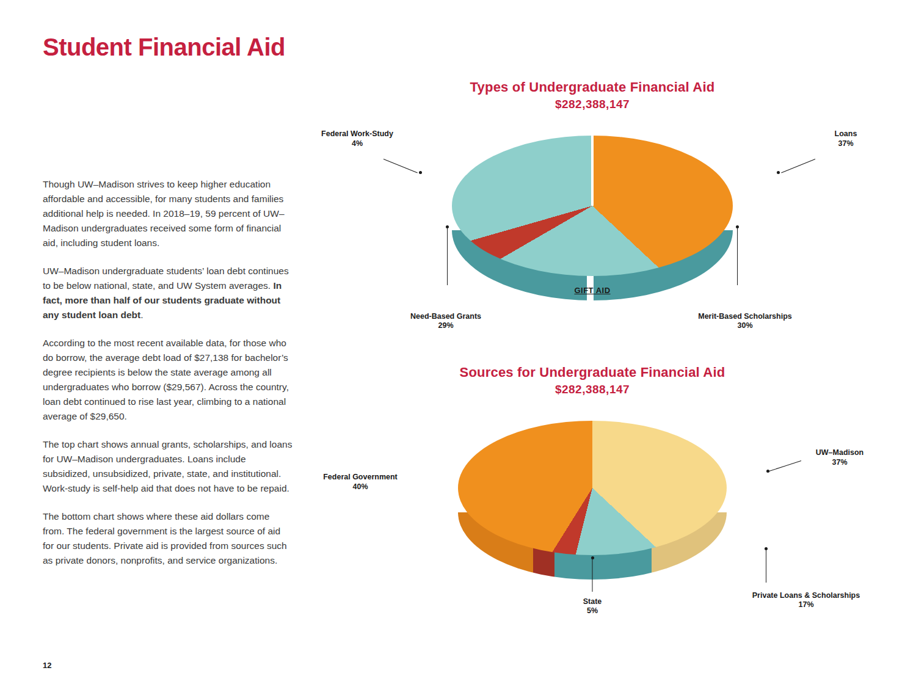Student Financial Aid
Though UW–Madison strives to keep higher education affordable and accessible, for many students and families additional help is needed. In 2018–19, 59 percent of UW–Madison undergraduates received some form of financial aid, including student loans.
UW–Madison undergraduate students’ loan debt continues to be below national, state, and UW System averages. In fact, more than half of our students graduate without any student loan debt.
According to the most recent available data, for those who do borrow, the average debt load of $27,138 for bachelor’s degree recipients is below the state average among all undergraduates who borrow ($29,567). Across the country, loan debt continued to rise last year, climbing to a national average of $29,650.
The top chart shows annual grants, scholarships, and loans for UW–Madison undergraduates. Loans include subsidized, unsubsidized, private, state, and institutional. Work-study is self-help aid that does not have to be repaid.
The bottom chart shows where these aid dollars come from. The federal government is the largest source of aid for our students. Private aid is provided from sources such as private donors, nonprofits, and service organizations.
Types of Undergraduate Financial Aid
$282,388,147
Federal Work-Study
4%
Loans
37%
GIFT AID
Need-Based Grants
29%
Merit-Based Scholarships
30%
Sources for Undergraduate Financial Aid
$282,388,147
Federal Government
40%
UW–Madison
37%
Private Loans & Scholarships
17%
State
5%
12